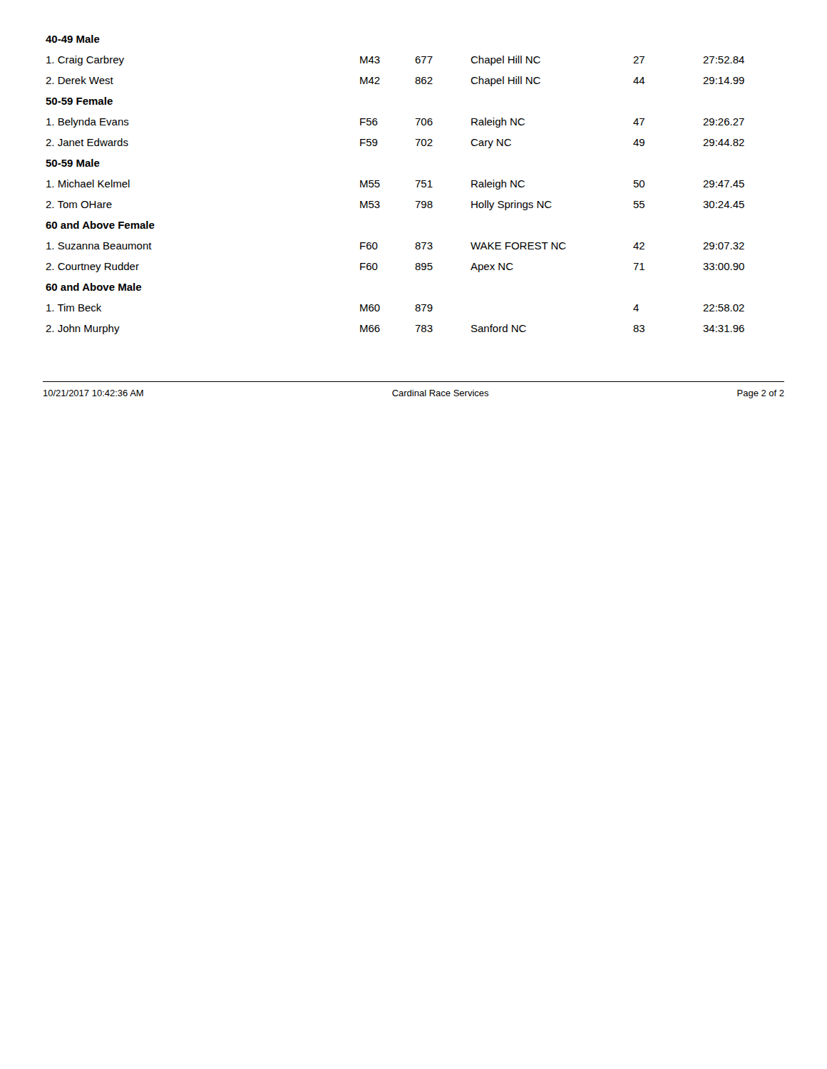| 40-49 Male |
| 1. Craig Carbrey | M43 | 677 | Chapel Hill NC | 27 | 27:52.84 |
| 2. Derek West | M42 | 862 | Chapel Hill NC | 44 | 29:14.99 |
| 50-59 Female |
| 1. Belynda Evans | F56 | 706 | Raleigh NC | 47 | 29:26.27 |
| 2. Janet Edwards | F59 | 702 | Cary NC | 49 | 29:44.82 |
| 50-59 Male |
| 1. Michael Kelmel | M55 | 751 | Raleigh NC | 50 | 29:47.45 |
| 2. Tom OHare | M53 | 798 | Holly Springs NC | 55 | 30:24.45 |
| 60 and Above Female |
| 1. Suzanna Beaumont | F60 | 873 | WAKE FOREST NC | 42 | 29:07.32 |
| 2. Courtney Rudder | F60 | 895 | Apex NC | 71 | 33:00.90 |
| 60 and Above Male |
| 1. Tim Beck | M60 | 879 | | 4 | 22:58.02 |
| 2. John Murphy | M66 | 783 | Sanford NC | 83 | 34:31.96 |
10/21/2017 10:42:36 AM Cardinal Race Services Page 2 of 2